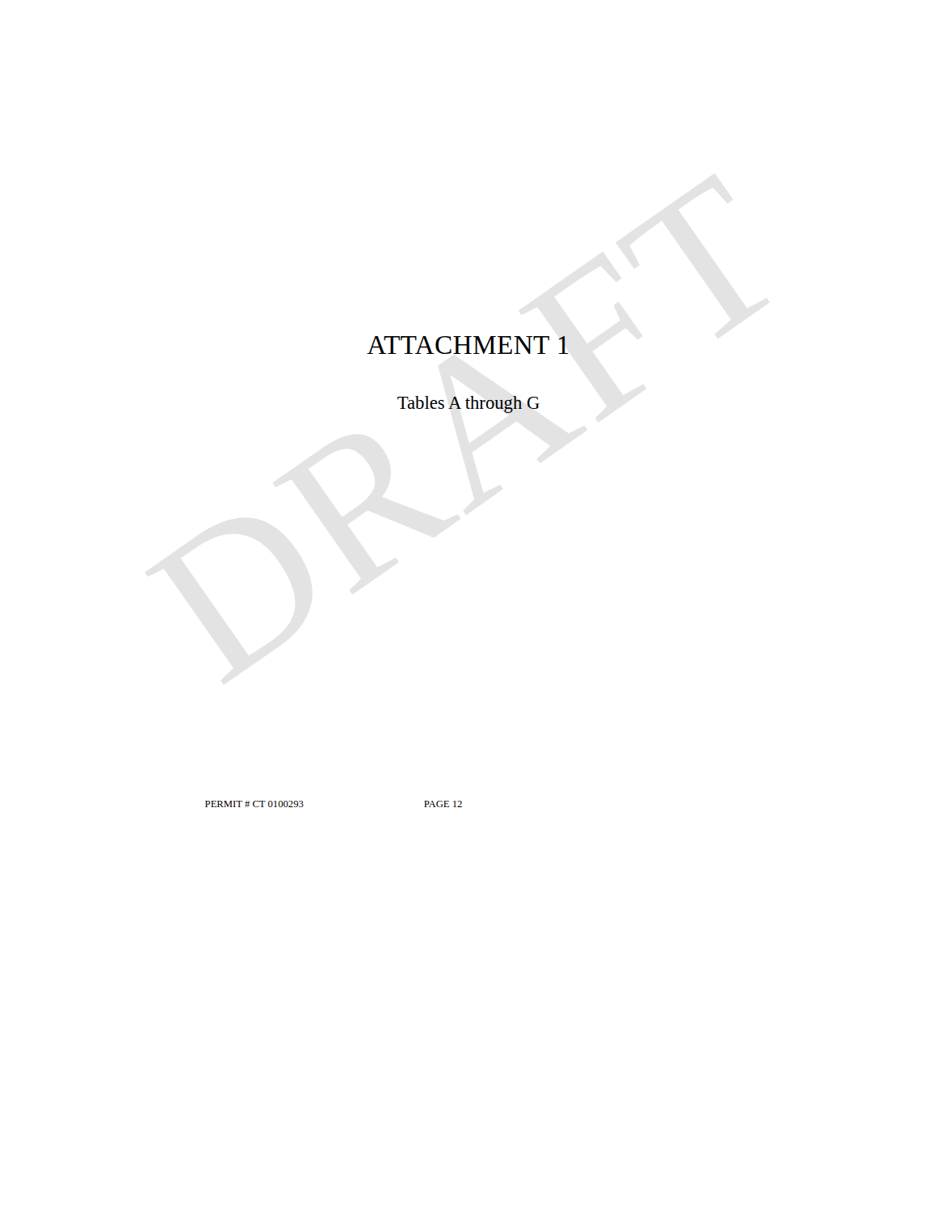DRAFT
ATTACHMENT 1
Tables A through G
PERMIT # CT 0100293 PAGE 12